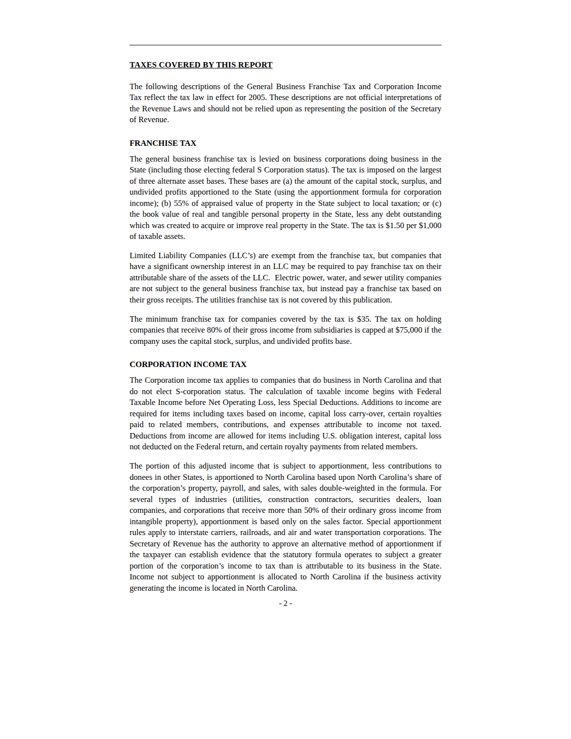TAXES COVERED BY THIS REPORT
The following descriptions of the General Business Franchise Tax and Corporation Income Tax reflect the tax law in effect for 2005. These descriptions are not official interpretations of the Revenue Laws and should not be relied upon as representing the position of the Secretary of Revenue.
FRANCHISE TAX
The general business franchise tax is levied on business corporations doing business in the State (including those electing federal S Corporation status). The tax is imposed on the largest of three alternate asset bases. These bases are (a) the amount of the capital stock, surplus, and undivided profits apportioned to the State (using the apportionment formula for corporation income); (b) 55% of appraised value of property in the State subject to local taxation; or (c) the book value of real and tangible personal property in the State, less any debt outstanding which was created to acquire or improve real property in the State. The tax is $1.50 per $1,000 of taxable assets.
Limited Liability Companies (LLC’s) are exempt from the franchise tax, but companies that have a significant ownership interest in an LLC may be required to pay franchise tax on their attributable share of the assets of the LLC. Electric power, water, and sewer utility companies are not subject to the general business franchise tax, but instead pay a franchise tax based on their gross receipts. The utilities franchise tax is not covered by this publication.
The minimum franchise tax for companies covered by the tax is $35. The tax on holding companies that receive 80% of their gross income from subsidiaries is capped at $75,000 if the company uses the capital stock, surplus, and undivided profits base.
CORPORATION INCOME TAX
The Corporation income tax applies to companies that do business in North Carolina and that do not elect S-corporation status. The calculation of taxable income begins with Federal Taxable Income before Net Operating Loss, less Special Deductions. Additions to income are required for items including taxes based on income, capital loss carry-over, certain royalties paid to related members, contributions, and expenses attributable to income not taxed. Deductions from income are allowed for items including U.S. obligation interest, capital loss not deducted on the Federal return, and certain royalty payments from related members.
The portion of this adjusted income that is subject to apportionment, less contributions to donees in other States, is apportioned to North Carolina based upon North Carolina’s share of the corporation’s property, payroll, and sales, with sales double-weighted in the formula. For several types of industries (utilities, construction contractors, securities dealers, loan companies, and corporations that receive more than 50% of their ordinary gross income from intangible property), apportionment is based only on the sales factor. Special apportionment rules apply to interstate carriers, railroads, and air and water transportation corporations. The Secretary of Revenue has the authority to approve an alternative method of apportionment if the taxpayer can establish evidence that the statutory formula operates to subject a greater portion of the corporation’s income to tax than is attributable to its business in the State. Income not subject to apportionment is allocated to North Carolina if the business activity generating the income is located in North Carolina.
- 2 -